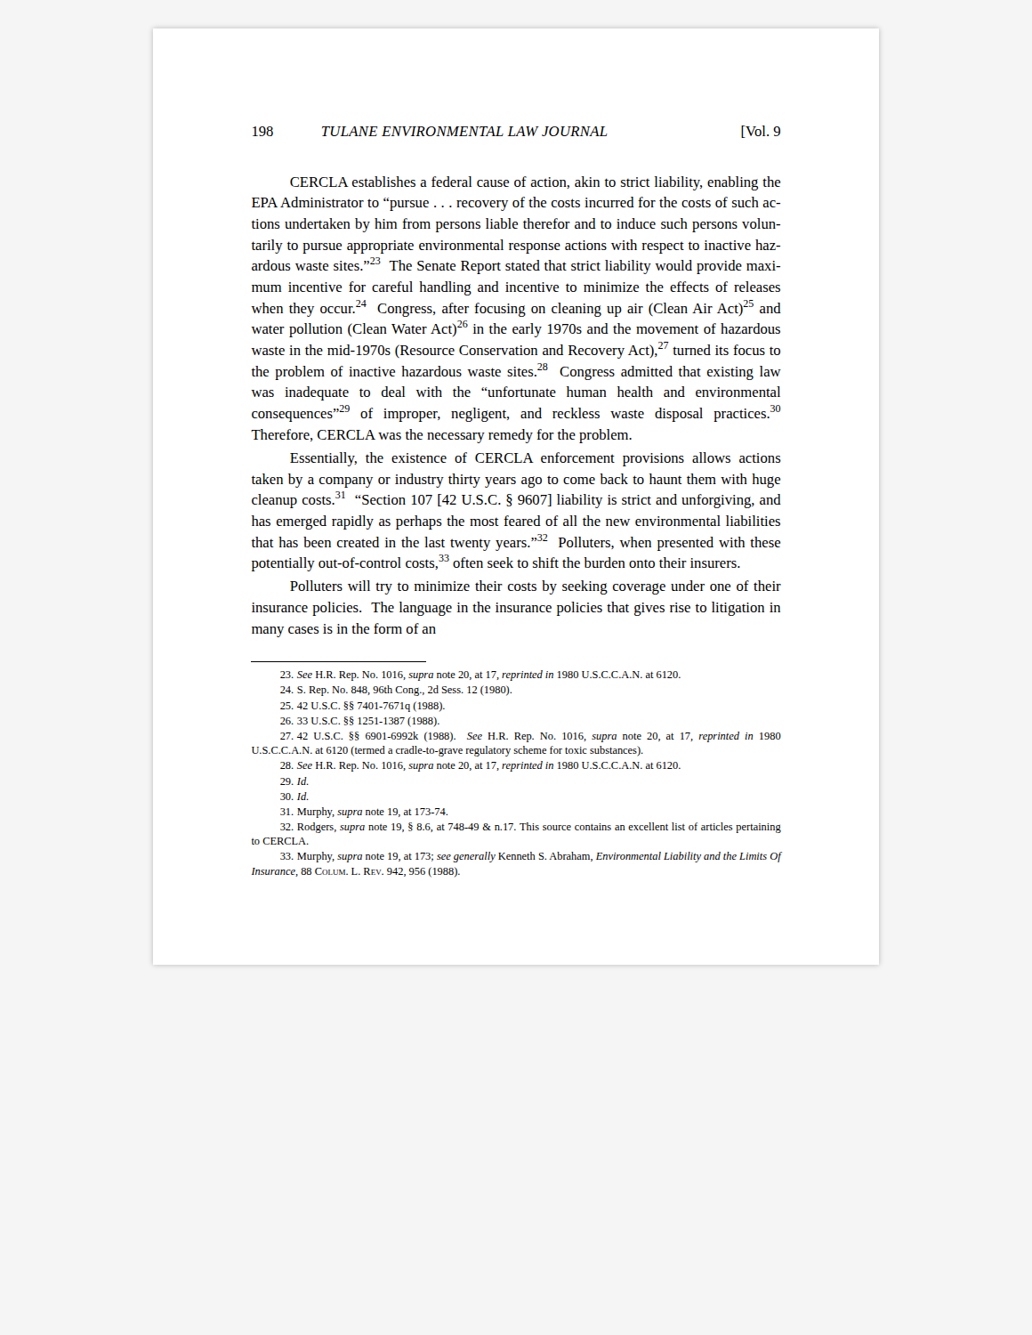198 TULANE ENVIRONMENTAL LAW JOURNAL [Vol. 9
CERCLA establishes a federal cause of action, akin to strict liability, enabling the EPA Administrator to “pursue . . . recovery of the costs incurred for the costs of such actions undertaken by him from persons liable therefor and to induce such persons voluntarily to pursue appropriate environmental response actions with respect to inactive hazardous waste sites.”23 The Senate Report stated that strict liability would provide maximum incentive for careful handling and incentive to minimize the effects of releases when they occur.24 Congress, after focusing on cleaning up air (Clean Air Act)25 and water pollution (Clean Water Act)26 in the early 1970s and the movement of hazardous waste in the mid-1970s (Resource Conservation and Recovery Act),27 turned its focus to the problem of inactive hazardous waste sites.28 Congress admitted that existing law was inadequate to deal with the “unfortunate human health and environmental consequences”29 of improper, negligent, and reckless waste disposal practices.30 Therefore, CERCLA was the necessary remedy for the problem.
Essentially, the existence of CERCLA enforcement provisions allows actions taken by a company or industry thirty years ago to come back to haunt them with huge cleanup costs.31 “Section 107 [42 U.S.C. § 9607] liability is strict and unforgiving, and has emerged rapidly as perhaps the most feared of all the new environmental liabilities that has been created in the last twenty years.”32 Polluters, when presented with these potentially out-of-control costs,33 often seek to shift the burden onto their insurers.
Polluters will try to minimize their costs by seeking coverage under one of their insurance policies. The language in the insurance policies that gives rise to litigation in many cases is in the form of an
23. See H.R. Rep. No. 1016, supra note 20, at 17, reprinted in 1980 U.S.C.C.A.N. at 6120.
24. S. Rep. No. 848, 96th Cong., 2d Sess. 12 (1980).
25. 42 U.S.C. §§ 7401-7671q (1988).
26. 33 U.S.C. §§ 1251-1387 (1988).
27. 42 U.S.C. §§ 6901-6992k (1988). See H.R. Rep. No. 1016, supra note 20, at 17, reprinted in 1980 U.S.C.C.A.N. at 6120 (termed a cradle-to-grave regulatory scheme for toxic substances).
28. See H.R. Rep. No. 1016, supra note 20, at 17, reprinted in 1980 U.S.C.C.A.N. at 6120.
29. Id.
30. Id.
31. Murphy, supra note 19, at 173-74.
32. Rodgers, supra note 19, § 8.6, at 748-49 & n.17. This source contains an excellent list of articles pertaining to CERCLA.
33. Murphy, supra note 19, at 173; see generally Kenneth S. Abraham, Environmental Liability and the Limits Of Insurance, 88 Colum. L. Rev. 942, 956 (1988).